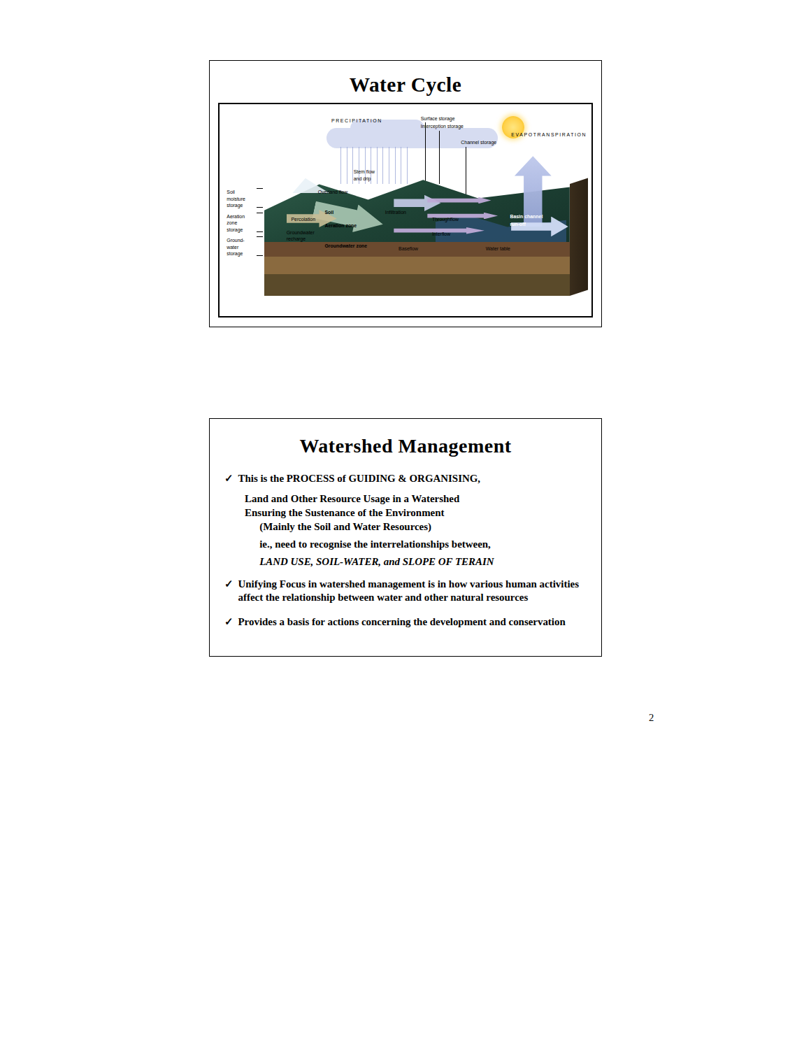Water Cycle
PRECIPITATION
Surface storage
Interception storage
EVAPOTRANSPIRATION
Channel storage
Soil
moisture
storage
Aeration
zone
storage
Ground-
water
storage
Stem flow
and drip
Overland flow
Soil
Percolation
Aeration zone
Groundwater
recharge
Groundwater zone
Infiltration
Throughflow
Interflow
Baseflow
Water table
Basin channel
run-off
Watershed Management
This is the PROCESS of GUIDING & ORGANISING,
Land and Other Resource Usage in a Watershed
Ensuring the Sustenance of the Environment
(Mainly the Soil and Water Resources)
ie., need to recognise the interrelationships between,
LAND USE, SOIL-WATER, and SLOPE OF TERAIN
Unifying Focus in watershed management is in how various human activities affect the relationship between water and other natural resources
Provides a basis for actions concerning the development and conservation
2